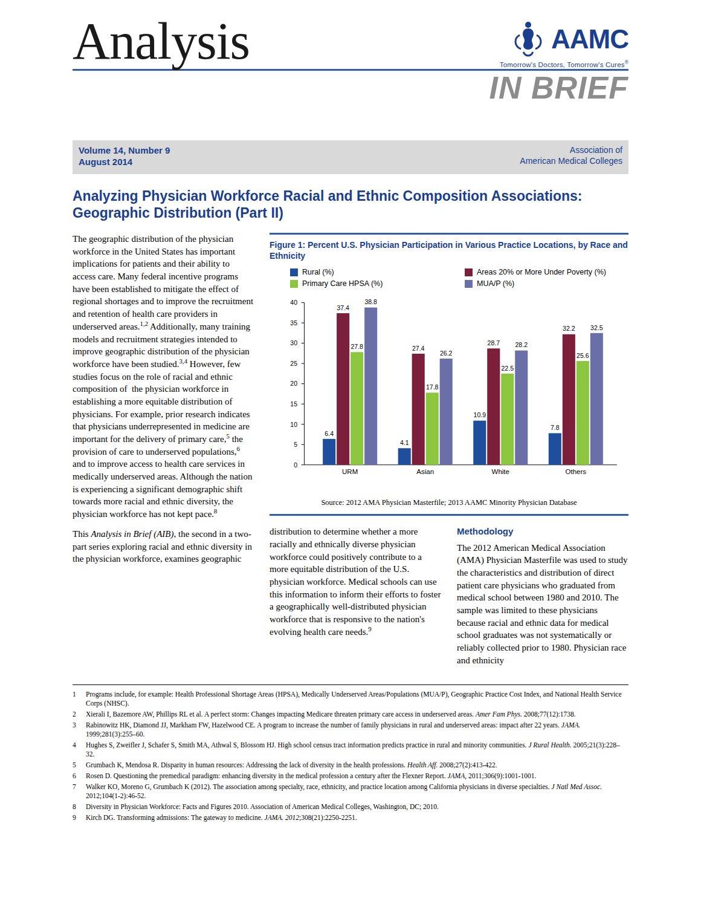AAMC
Tomorrow's Doctors, Tomorrow's Cures®
Analysis
IN BRIEF
Volume 14, Number 9
August 2014
Association of
American Medical Colleges
Analyzing Physician Workforce Racial and Ethnic Composition Associations: Geographic Distribution (Part II)
The geographic distribution of the physician workforce in the United States has important implications for patients and their ability to access care. Many federal incentive programs have been established to mitigate the effect of regional shortages and to improve the recruitment and retention of health care providers in underserved areas.1,2 Additionally, many training models and recruitment strategies intended to improve geographic distribution of the physician workforce have been studied.3,4 However, few studies focus on the role of racial and ethnic composition of the physician workforce in establishing a more equitable distribution of physicians. For example, prior research indicates that physicians underrepresented in medicine are important for the delivery of primary care,5 the provision of care to underserved populations,6 and to improve access to health care services in medically underserved areas. Although the nation is experiencing a significant demographic shift towards more racial and ethnic diversity, the physician workforce has not kept pace.8
This Analysis in Brief (AIB), the second in a two-part series exploring racial and ethnic diversity in the physician workforce, examines geographic
Figure 1: Percent U.S. Physician Participation in Various Practice Locations, by Race and Ethnicity
Rural (%)
Areas 20% or More Under Poverty (%)
Primary Care HPSA (%)
MUA/P (%)
0 5 10 15 20 25 30 35 40 6.4 37.4 27.8 38.8 URM 4.1 27.4 17.8 26.2 Asian 10.9 28.7 22.5 28.2 White 7.8 32.2 25.6 32.5 Others
Source: 2012 AMA Physician Masterfile; 2013 AAMC Minority Physician Database
distribution to determine whether a more racially and ethnically diverse physician workforce could positively contribute to a more equitable distribution of the U.S. physician workforce. Medical schools can use this information to inform their efforts to foster a geographically well-distributed physician workforce that is responsive to the nation's evolving health care needs.9
Methodology
The 2012 American Medical Association (AMA) Physician Masterfile was used to study the characteristics and distribution of direct patient care physicians who graduated from medical school between 1980 and 2010. The sample was limited to these physicians because racial and ethnic data for medical school graduates was not systematically or reliably collected prior to 1980. Physician race and ethnicity
Programs include, for example: Health Professional Shortage Areas (HPSA), Medically Underserved Areas/Populations (MUA/P), Geographic Practice Cost Index, and National Health Service Corps (NHSC).
Xierali I, Bazemore AW, Phillips RL et al. A perfect storm: Changes impacting Medicare threaten primary care access in underserved areas. Amer Fam Phys. 2008;77(12):1738.
Rabinowitz HK, Diamond JJ, Markham FW, Hazelwood CE. A program to increase the number of family physicians in rural and underserved areas: impact after 22 years. JAMA. 1999;281(3):255–60.
Hughes S, Zweifler J, Schafer S, Smith MA, Athwal S, Blossom HJ. High school census tract information predicts practice in rural and minority communities. J Rural Health. 2005;21(3):228–32.
Grumbach K, Mendosa R. Disparity in human resources: Addressing the lack of diversity in the health professions. Health Aff. 2008;27(2):413-422.
Rosen D. Questioning the premedical paradigm: enhancing diversity in the medical profession a century after the Flexner Report. JAMA, 2011;306(9):1001-1001.
Walker KO, Moreno G, Grumbach K (2012). The association among specialty, race, ethnicity, and practice location among California physicians in diverse specialties. J Natl Med Assoc. 2012;104(1-2):46-52.
Diversity in Physician Workforce: Facts and Figures 2010. Association of American Medical Colleges, Washington, DC; 2010.
Kirch DG. Transforming admissions: The gateway to medicine. JAMA. 2012;308(21):2250-2251.